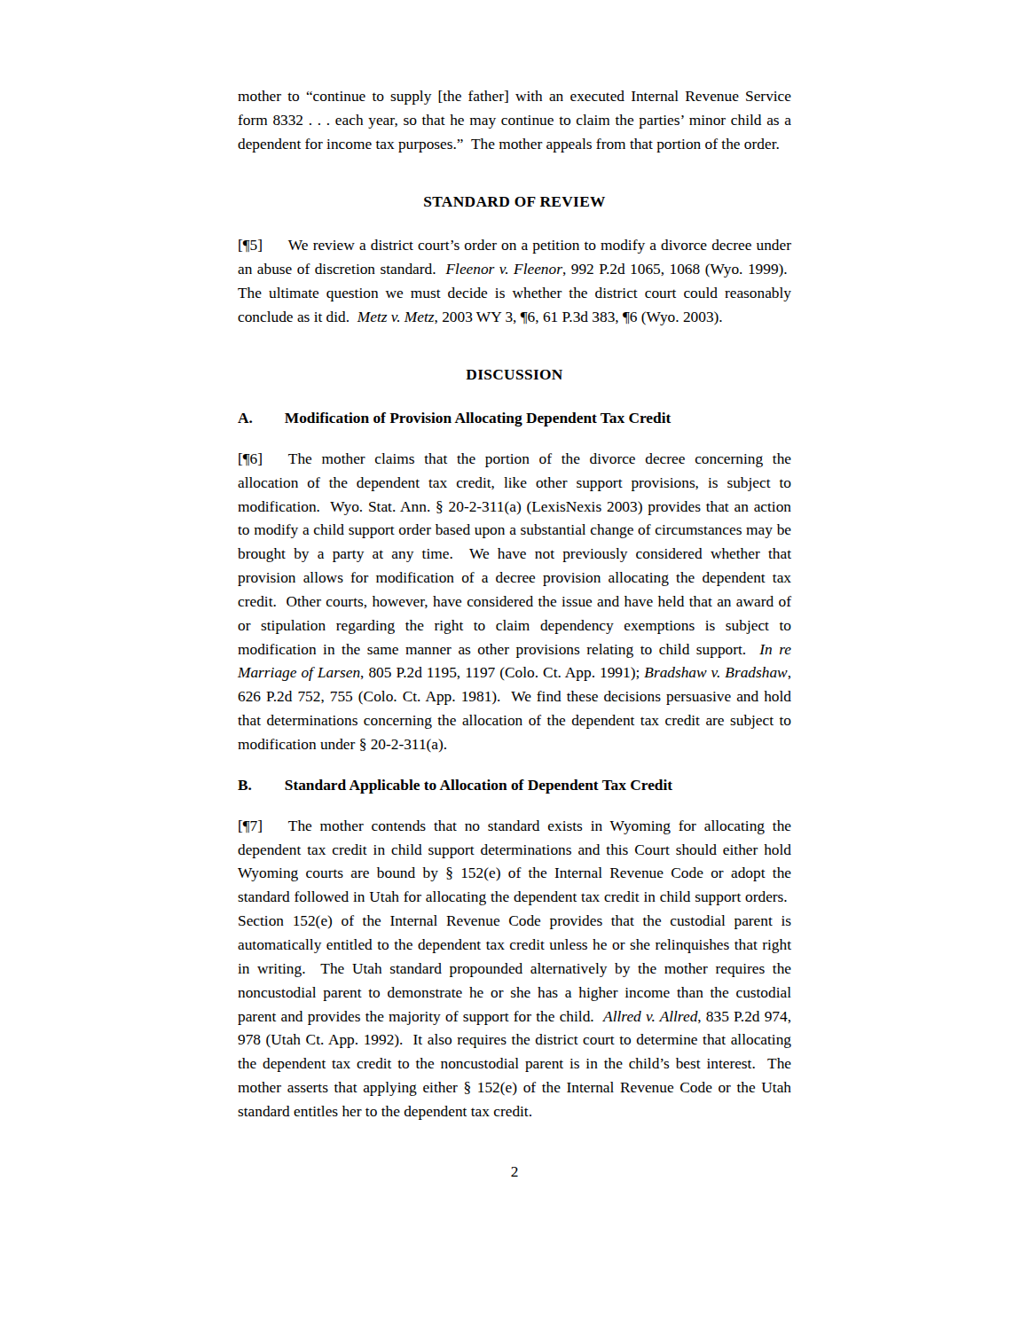mother to “continue to supply [the father] with an executed Internal Revenue Service form 8332 . . . each year, so that he may continue to claim the parties’ minor child as a dependent for income tax purposes.” The mother appeals from that portion of the order.
STANDARD OF REVIEW
[¶5] We review a district court’s order on a petition to modify a divorce decree under an abuse of discretion standard. Fleenor v. Fleenor, 992 P.2d 1065, 1068 (Wyo. 1999). The ultimate question we must decide is whether the district court could reasonably conclude as it did. Metz v. Metz, 2003 WY 3, ¶6, 61 P.3d 383, ¶6 (Wyo. 2003).
DISCUSSION
A. Modification of Provision Allocating Dependent Tax Credit
[¶6] The mother claims that the portion of the divorce decree concerning the allocation of the dependent tax credit, like other support provisions, is subject to modification. Wyo. Stat. Ann. § 20-2-311(a) (LexisNexis 2003) provides that an action to modify a child support order based upon a substantial change of circumstances may be brought by a party at any time. We have not previously considered whether that provision allows for modification of a decree provision allocating the dependent tax credit. Other courts, however, have considered the issue and have held that an award of or stipulation regarding the right to claim dependency exemptions is subject to modification in the same manner as other provisions relating to child support. In re Marriage of Larsen, 805 P.2d 1195, 1197 (Colo. Ct. App. 1991); Bradshaw v. Bradshaw, 626 P.2d 752, 755 (Colo. Ct. App. 1981). We find these decisions persuasive and hold that determinations concerning the allocation of the dependent tax credit are subject to modification under § 20-2-311(a).
B. Standard Applicable to Allocation of Dependent Tax Credit
[¶7] The mother contends that no standard exists in Wyoming for allocating the dependent tax credit in child support determinations and this Court should either hold Wyoming courts are bound by § 152(e) of the Internal Revenue Code or adopt the standard followed in Utah for allocating the dependent tax credit in child support orders. Section 152(e) of the Internal Revenue Code provides that the custodial parent is automatically entitled to the dependent tax credit unless he or she relinquishes that right in writing. The Utah standard propounded alternatively by the mother requires the noncustodial parent to demonstrate he or she has a higher income than the custodial parent and provides the majority of support for the child. Allred v. Allred, 835 P.2d 974, 978 (Utah Ct. App. 1992). It also requires the district court to determine that allocating the dependent tax credit to the noncustodial parent is in the child’s best interest. The mother asserts that applying either § 152(e) of the Internal Revenue Code or the Utah standard entitles her to the dependent tax credit.
2